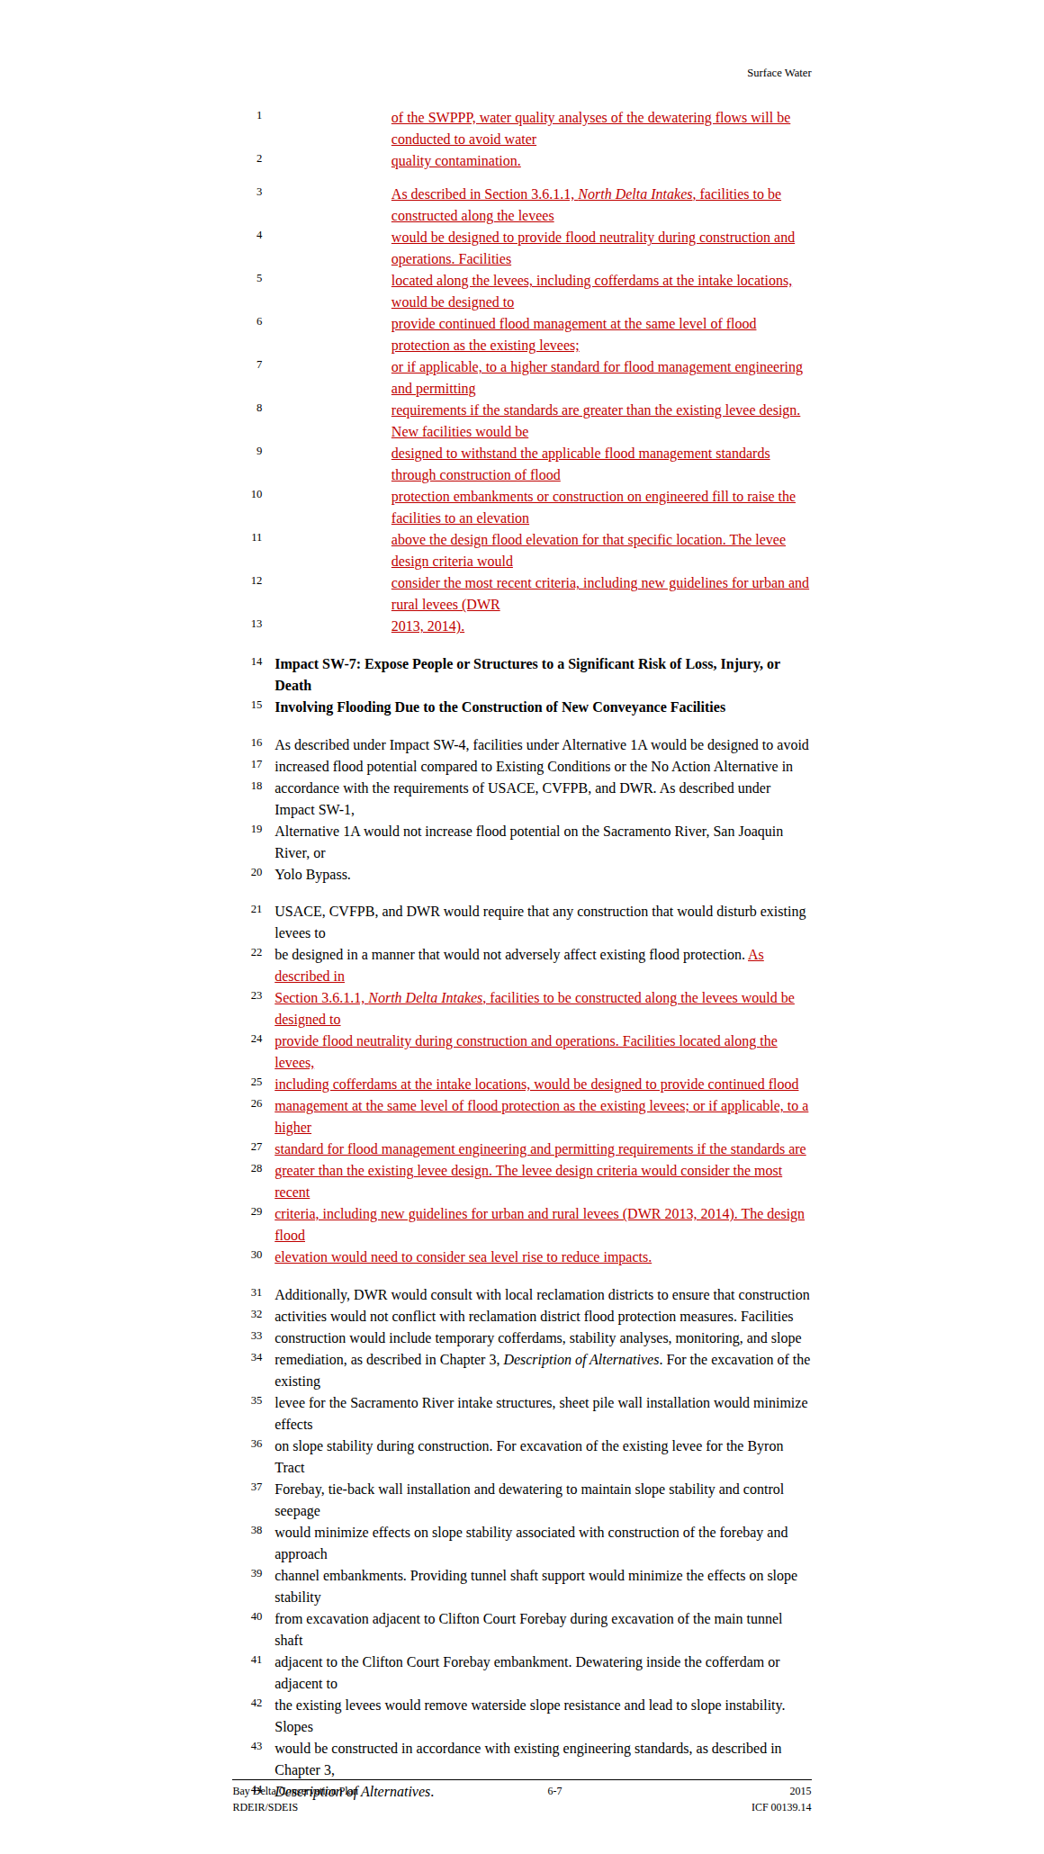Surface Water
1
of the SWPPP, water quality analyses of the dewatering flows will be conducted to avoid water
2
quality contamination.
3
As described in Section 3.6.1.1, North Delta Intakes, facilities to be constructed along the levees
4
would be designed to provide flood neutrality during construction and operations. Facilities
5
located along the levees, including cofferdams at the intake locations, would be designed to
6
provide continued flood management at the same level of flood protection as the existing levees;
7
or if applicable, to a higher standard for flood management engineering and permitting
8
requirements if the standards are greater than the existing levee design. New facilities would be
9
designed to withstand the applicable flood management standards through construction of flood
10
protection embankments or construction on engineered fill to raise the facilities to an elevation
11
above the design flood elevation for that specific location. The levee design criteria would
12
consider the most recent criteria, including new guidelines for urban and rural levees (DWR
13
2013, 2014).
14
Impact SW-7: Expose People or Structures to a Significant Risk of Loss, Injury, or Death
15
Involving Flooding Due to the Construction of New Conveyance Facilities
16
As described under Impact SW-4, facilities under Alternative 1A would be designed to avoid
17
increased flood potential compared to Existing Conditions or the No Action Alternative in
18
accordance with the requirements of USACE, CVFPB, and DWR. As described under Impact SW-1,
19
Alternative 1A would not increase flood potential on the Sacramento River, San Joaquin River, or
20
Yolo Bypass.
21
USACE, CVFPB, and DWR would require that any construction that would disturb existing levees to
22
be designed in a manner that would not adversely affect existing flood protection. As described in
23
Section 3.6.1.1, North Delta Intakes, facilities to be constructed along the levees would be designed to
24
provide flood neutrality during construction and operations. Facilities located along the levees,
25
including cofferdams at the intake locations, would be designed to provide continued flood
26
management at the same level of flood protection as the existing levees; or if applicable, to a higher
27
standard for flood management engineering and permitting requirements if the standards are
28
greater than the existing levee design. The levee design criteria would consider the most recent
29
criteria, including new guidelines for urban and rural levees (DWR 2013, 2014). The design flood
30
elevation would need to consider sea level rise to reduce impacts.
31
Additionally, DWR would consult with local reclamation districts to ensure that construction
32
activities would not conflict with reclamation district flood protection measures. Facilities
33
construction would include temporary cofferdams, stability analyses, monitoring, and slope
34
remediation, as described in Chapter 3, Description of Alternatives. For the excavation of the existing
35
levee for the Sacramento River intake structures, sheet pile wall installation would minimize effects
36
on slope stability during construction. For excavation of the existing levee for the Byron Tract
37
Forebay, tie-back wall installation and dewatering to maintain slope stability and control seepage
38
would minimize effects on slope stability associated with construction of the forebay and approach
39
channel embankments. Providing tunnel shaft support would minimize the effects on slope stability
40
from excavation adjacent to Clifton Court Forebay during excavation of the main tunnel shaft
41
adjacent to the Clifton Court Forebay embankment. Dewatering inside the cofferdam or adjacent to
42
the existing levees would remove waterside slope resistance and lead to slope instability. Slopes
43
would be constructed in accordance with existing engineering standards, as described in Chapter 3,
44
Description of Alternatives.
Bay Delta Conservation Plan
RDEIR/SDEIS
6-7
2015
ICF 00139.14